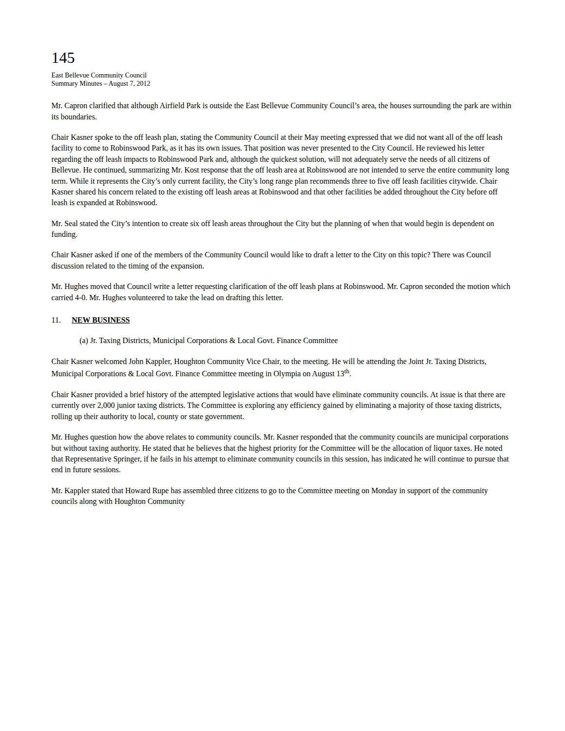145
East Bellevue Community Council
Summary Minutes – August 7, 2012
Mr. Capron clarified that although Airfield Park is outside the East Bellevue Community Council’s area, the houses surrounding the park are within its boundaries.
Chair Kasner spoke to the off leash plan, stating the Community Council at their May meeting expressed that we did not want all of the off leash facility to come to Robinswood Park, as it has its own issues. That position was never presented to the City Council. He reviewed his letter regarding the off leash impacts to Robinswood Park and, although the quickest solution, will not adequately serve the needs of all citizens of Bellevue. He continued, summarizing Mr. Kost response that the off leash area at Robinswood are not intended to serve the entire community long term. While it represents the City’s only current facility, the City’s long range plan recommends three to five off leash facilities citywide. Chair Kasner shared his concern related to the existing off leash areas at Robinswood and that other facilities be added throughout the City before off leash is expanded at Robinswood.
Mr. Seal stated the City’s intention to create six off leash areas throughout the City but the planning of when that would begin is dependent on funding.
Chair Kasner asked if one of the members of the Community Council would like to draft a letter to the City on this topic? There was Council discussion related to the timing of the expansion.
Mr. Hughes moved that Council write a letter requesting clarification of the off leash plans at Robinswood. Mr. Capron seconded the motion which carried 4-0. Mr. Hughes volunteered to take the lead on drafting this letter.
11. NEW BUSINESS
(a) Jr. Taxing Districts, Municipal Corporations & Local Govt. Finance Committee
Chair Kasner welcomed John Kappler, Houghton Community Vice Chair, to the meeting. He will be attending the Joint Jr. Taxing Districts, Municipal Corporations & Local Govt. Finance Committee meeting in Olympia on August 13th.
Chair Kasner provided a brief history of the attempted legislative actions that would have eliminate community councils. At issue is that there are currently over 2,000 junior taxing districts. The Committee is exploring any efficiency gained by eliminating a majority of those taxing districts, rolling up their authority to local, county or state government.
Mr. Hughes question how the above relates to community councils. Mr. Kasner responded that the community councils are municipal corporations but without taxing authority. He stated that he believes that the highest priority for the Committee will be the allocation of liquor taxes. He noted that Representative Springer, if he fails in his attempt to eliminate community councils in this session, has indicated he will continue to pursue that end in future sessions.
Mr. Kappler stated that Howard Rupe has assembled three citizens to go to the Committee meeting on Monday in support of the community councils along with Houghton Community